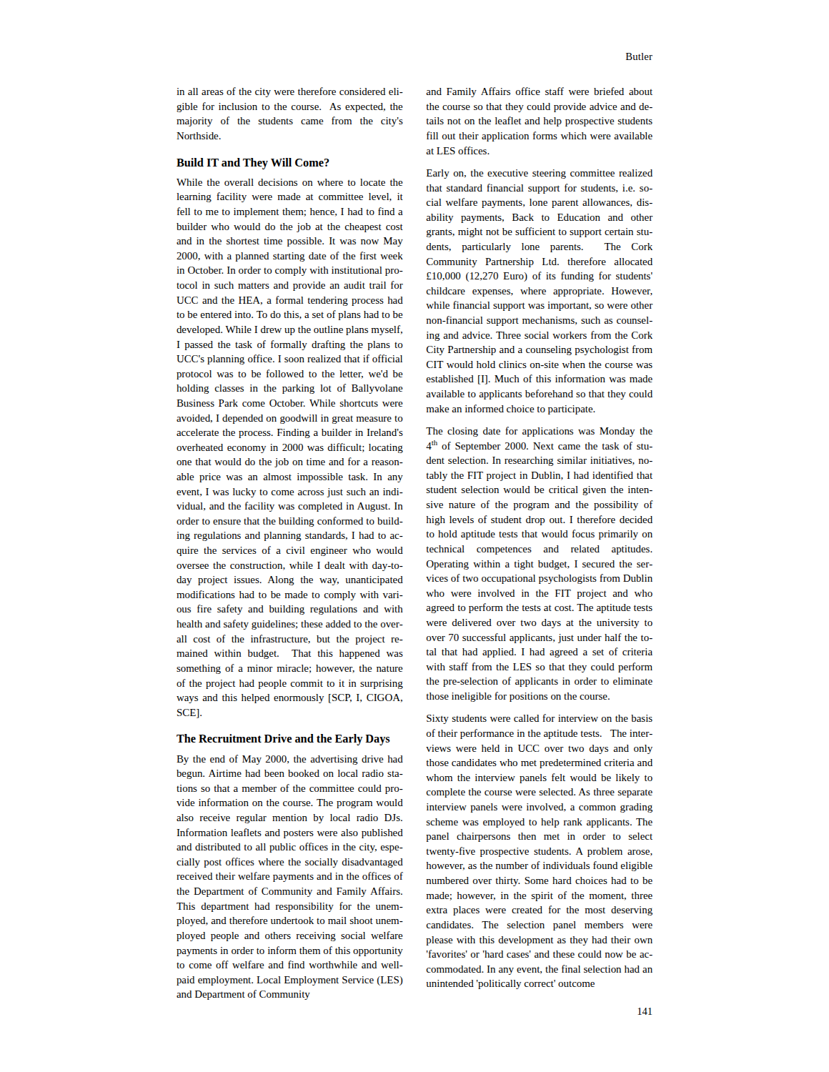Butler
in all areas of the city were therefore considered eligible for inclusion to the course. As expected, the majority of the students came from the city's Northside.
Build IT and They Will Come?
While the overall decisions on where to locate the learning facility were made at committee level, it fell to me to implement them; hence, I had to find a builder who would do the job at the cheapest cost and in the shortest time possible. It was now May 2000, with a planned starting date of the first week in October. In order to comply with institutional protocol in such matters and provide an audit trail for UCC and the HEA, a formal tendering process had to be entered into. To do this, a set of plans had to be developed. While I drew up the outline plans myself, I passed the task of formally drafting the plans to UCC's planning office. I soon realized that if official protocol was to be followed to the letter, we'd be holding classes in the parking lot of Ballyvolane Business Park come October. While shortcuts were avoided, I depended on goodwill in great measure to accelerate the process. Finding a builder in Ireland's overheated economy in 2000 was difficult; locating one that would do the job on time and for a reasonable price was an almost impossible task. In any event, I was lucky to come across just such an individual, and the facility was completed in August. In order to ensure that the building conformed to building regulations and planning standards, I had to acquire the services of a civil engineer who would oversee the construction, while I dealt with day-to-day project issues. Along the way, unanticipated modifications had to be made to comply with various fire safety and building regulations and with health and safety guidelines; these added to the overall cost of the infrastructure, but the project remained within budget. That this happened was something of a minor miracle; however, the nature of the project had people commit to it in surprising ways and this helped enormously [SCP, I, CIGOA, SCE].
The Recruitment Drive and the Early Days
By the end of May 2000, the advertising drive had begun. Airtime had been booked on local radio stations so that a member of the committee could provide information on the course. The program would also receive regular mention by local radio DJs. Information leaflets and posters were also published and distributed to all public offices in the city, especially post offices where the socially disadvantaged received their welfare payments and in the offices of the Department of Community and Family Affairs. This department had responsibility for the unemployed, and therefore undertook to mail shoot unemployed people and others receiving social welfare payments in order to inform them of this opportunity to come off welfare and find worthwhile and well-paid employment. Local Employment Service (LES) and Department of Community
and Family Affairs office staff were briefed about the course so that they could provide advice and details not on the leaflet and help prospective students fill out their application forms which were available at LES offices.
Early on, the executive steering committee realized that standard financial support for students, i.e. social welfare payments, lone parent allowances, disability payments, Back to Education and other grants, might not be sufficient to support certain students, particularly lone parents. The Cork Community Partnership Ltd. therefore allocated £10,000 (12,270 Euro) of its funding for students' childcare expenses, where appropriate. However, while financial support was important, so were other non-financial support mechanisms, such as counseling and advice. Three social workers from the Cork City Partnership and a counseling psychologist from CIT would hold clinics on-site when the course was established [I]. Much of this information was made available to applicants beforehand so that they could make an informed choice to participate.
The closing date for applications was Monday the 4th of September 2000. Next came the task of student selection. In researching similar initiatives, notably the FIT project in Dublin, I had identified that student selection would be critical given the intensive nature of the program and the possibility of high levels of student drop out. I therefore decided to hold aptitude tests that would focus primarily on technical competences and related aptitudes. Operating within a tight budget, I secured the services of two occupational psychologists from Dublin who were involved in the FIT project and who agreed to perform the tests at cost. The aptitude tests were delivered over two days at the university to over 70 successful applicants, just under half the total that had applied. I had agreed a set of criteria with staff from the LES so that they could perform the pre-selection of applicants in order to eliminate those ineligible for positions on the course.
Sixty students were called for interview on the basis of their performance in the aptitude tests. The interviews were held in UCC over two days and only those candidates who met predetermined criteria and whom the interview panels felt would be likely to complete the course were selected. As three separate interview panels were involved, a common grading scheme was employed to help rank applicants. The panel chairpersons then met in order to select twenty-five prospective students. A problem arose, however, as the number of individuals found eligible numbered over thirty. Some hard choices had to be made; however, in the spirit of the moment, three extra places were created for the most deserving candidates. The selection panel members were please with this development as they had their own 'favorites' or 'hard cases' and these could now be accommodated. In any event, the final selection had an unintended 'politically correct' outcome
141